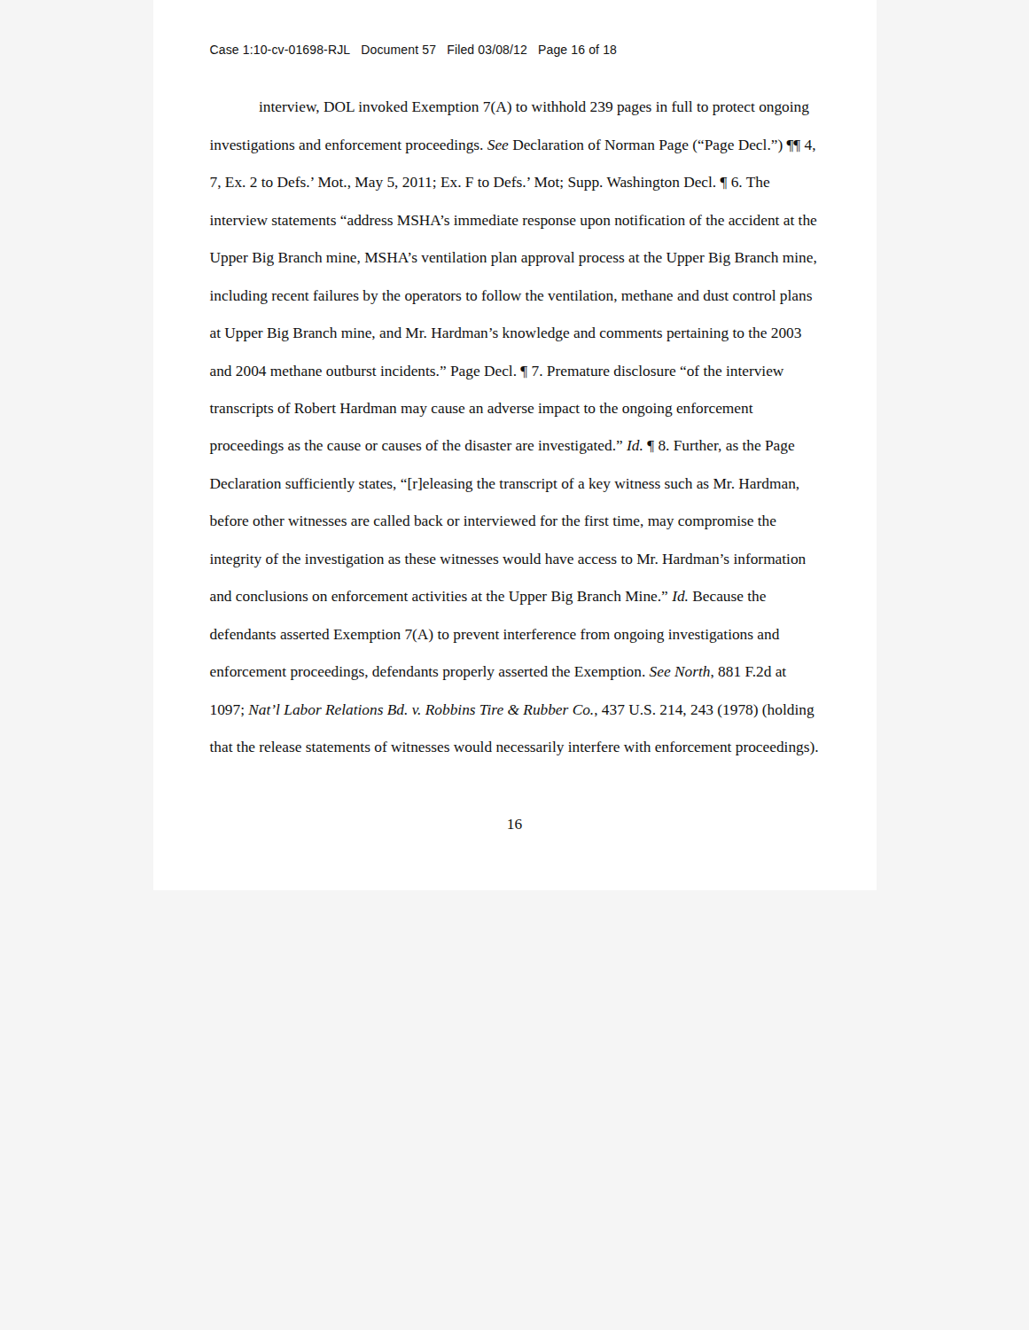Case 1:10-cv-01698-RJL Document 57 Filed 03/08/12 Page 16 of 18
interview, DOL invoked Exemption 7(A) to withhold 239 pages in full to protect ongoing investigations and enforcement proceedings. See Declaration of Norman Page (“Page Decl.”) ¶¶ 4, 7, Ex. 2 to Defs.’ Mot., May 5, 2011; Ex. F to Defs.’ Mot; Supp. Washington Decl. ¶ 6. The interview statements “address MSHA’s immediate response upon notification of the accident at the Upper Big Branch mine, MSHA’s ventilation plan approval process at the Upper Big Branch mine, including recent failures by the operators to follow the ventilation, methane and dust control plans at Upper Big Branch mine, and Mr. Hardman’s knowledge and comments pertaining to the 2003 and 2004 methane outburst incidents.” Page Decl. ¶ 7. Premature disclosure “of the interview transcripts of Robert Hardman may cause an adverse impact to the ongoing enforcement proceedings as the cause or causes of the disaster are investigated.” Id. ¶ 8. Further, as the Page Declaration sufficiently states, “[r]eleasing the transcript of a key witness such as Mr. Hardman, before other witnesses are called back or interviewed for the first time, may compromise the integrity of the investigation as these witnesses would have access to Mr. Hardman’s information and conclusions on enforcement activities at the Upper Big Branch Mine.” Id. Because the defendants asserted Exemption 7(A) to prevent interference from ongoing investigations and enforcement proceedings, defendants properly asserted the Exemption. See North, 881 F.2d at 1097; Nat’l Labor Relations Bd. v. Robbins Tire & Rubber Co., 437 U.S. 214, 243 (1978) (holding that the release statements of witnesses would necessarily interfere with enforcement proceedings).
16